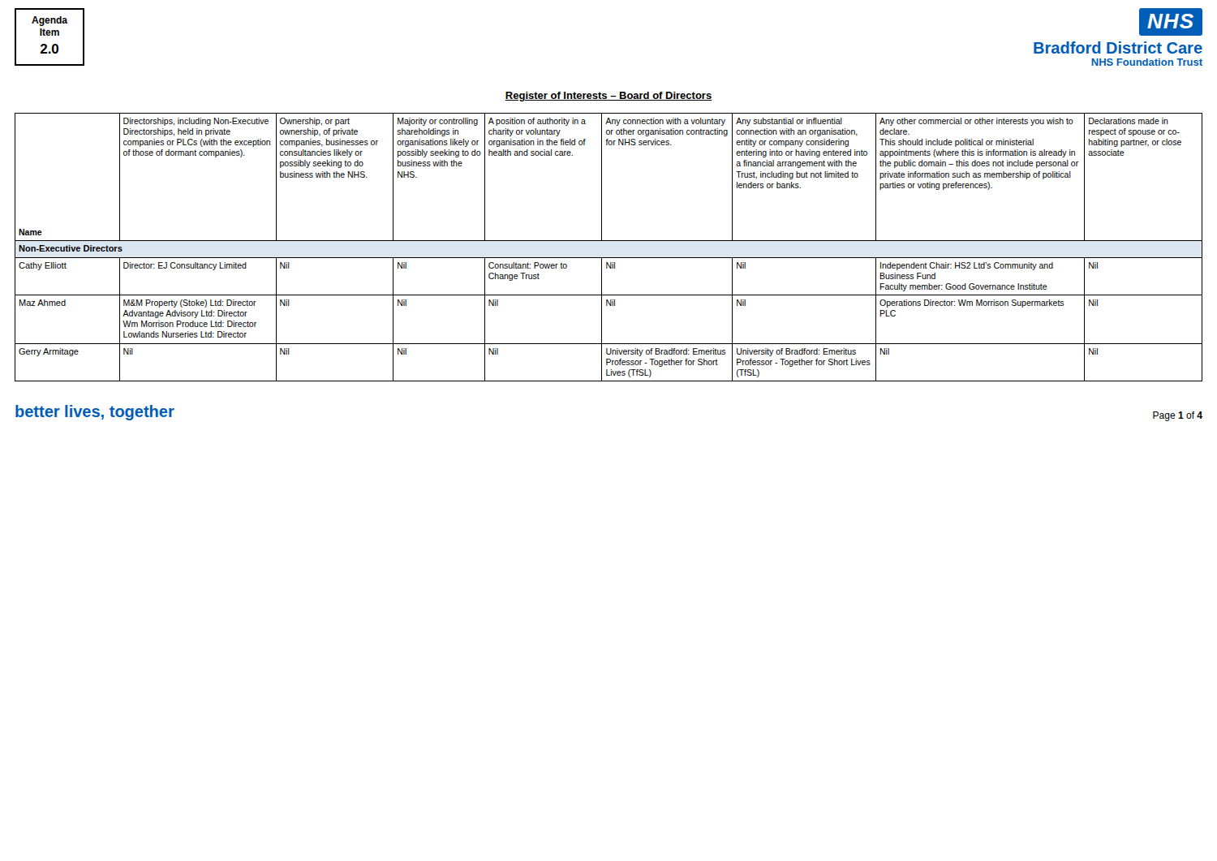Agenda
Item 2.0
NHS
Bradford District Care
NHS Foundation Trust
Register of Interests – Board of Directors
| Name | Directorships, including Non-Executive Directorships, held in private companies or PLCs (with the exception of those of dormant companies). | Ownership, or part ownership, of private companies, businesses or consultancies likely or possibly seeking to do business with the NHS. | Majority or controlling shareholdings in organisations likely or possibly seeking to do business with the NHS. | A position of authority in a charity or voluntary organisation in the field of health and social care. | Any connection with a voluntary or other organisation contracting for NHS services. | Any substantial or influential connection with an organisation, entity or company considering entering into or having entered into a financial arrangement with the Trust, including but not limited to lenders or banks. | Any other commercial or other interests you wish to declare. This should include political or ministerial appointments (where this is information is already in the public domain – this does not include personal or private information such as membership of political parties or voting preferences). | Declarations made in respect of spouse or co-habiting partner, or close associate |
| --- | --- | --- | --- | --- | --- | --- | --- | --- |
| Non-Executive Directors |
| Cathy Elliott | Director: EJ Consultancy Limited | Nil | Nil | Consultant: Power to Change Trust | Nil | Nil | Independent Chair: HS2 Ltd’s Community and Business Fund Faculty member: Good Governance Institute | Nil |
| Maz Ahmed | M&M Property (Stoke) Ltd: Director Advantage Advisory Ltd: Director Wm Morrison Produce Ltd: Director Lowlands Nurseries Ltd: Director | Nil | Nil | Nil | Nil | Nil | Operations Director: Wm Morrison Supermarkets PLC | Nil |
| Gerry Armitage | Nil | Nil | Nil | Nil | University of Bradford: Emeritus Professor - Together for Short Lives (TfSL) | University of Bradford: Emeritus Professor - Together for Short Lives (TfSL) | Nil | Nil |
better lives, together
Page 1 of 4